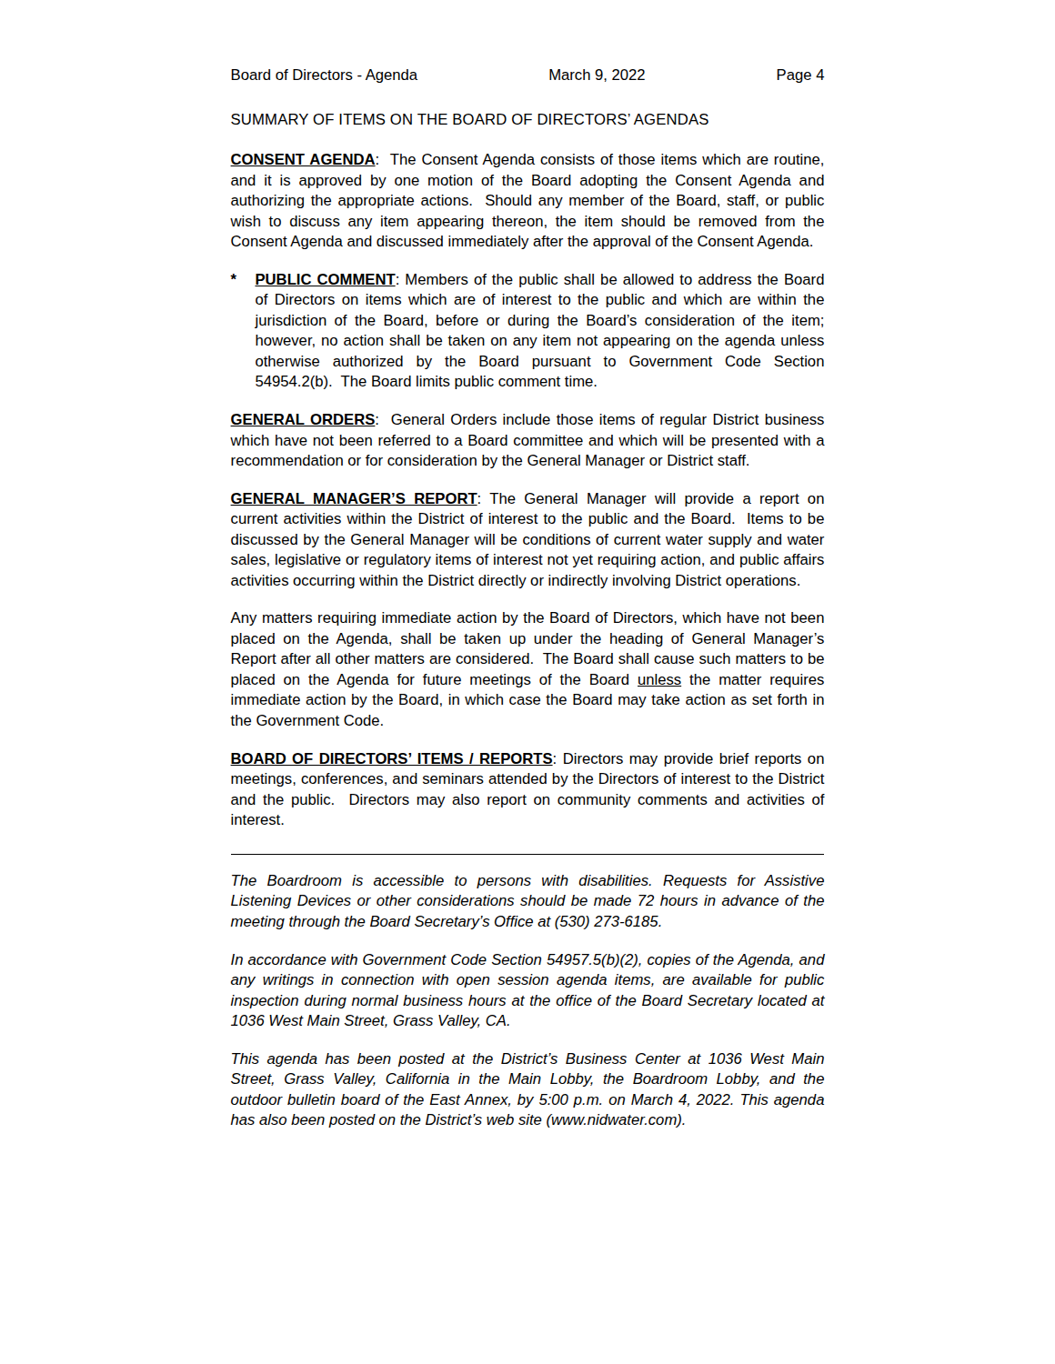Board of Directors - Agenda March 9, 2022 Page 4
SUMMARY OF ITEMS ON THE BOARD OF DIRECTORS’ AGENDAS
CONSENT AGENDA: The Consent Agenda consists of those items which are routine, and it is approved by one motion of the Board adopting the Consent Agenda and authorizing the appropriate actions. Should any member of the Board, staff, or public wish to discuss any item appearing thereon, the item should be removed from the Consent Agenda and discussed immediately after the approval of the Consent Agenda.
*
PUBLIC COMMENT: Members of the public shall be allowed to address the Board of Directors on items which are of interest to the public and which are within the jurisdiction of the Board, before or during the Board’s consideration of the item; however, no action shall be taken on any item not appearing on the agenda unless otherwise authorized by the Board pursuant to Government Code Section 54954.2(b). The Board limits public comment time.
GENERAL ORDERS: General Orders include those items of regular District business which have not been referred to a Board committee and which will be presented with a recommendation or for consideration by the General Manager or District staff.
GENERAL MANAGER’S REPORT: The General Manager will provide a report on current activities within the District of interest to the public and the Board. Items to be discussed by the General Manager will be conditions of current water supply and water sales, legislative or regulatory items of interest not yet requiring action, and public affairs activities occurring within the District directly or indirectly involving District operations.
Any matters requiring immediate action by the Board of Directors, which have not been placed on the Agenda, shall be taken up under the heading of General Manager’s Report after all other matters are considered. The Board shall cause such matters to be placed on the Agenda for future meetings of the Board unless the matter requires immediate action by the Board, in which case the Board may take action as set forth in the Government Code.
BOARD OF DIRECTORS’ ITEMS / REPORTS: Directors may provide brief reports on meetings, conferences, and seminars attended by the Directors of interest to the District and the public. Directors may also report on community comments and activities of interest.
The Boardroom is accessible to persons with disabilities. Requests for Assistive Listening Devices or other considerations should be made 72 hours in advance of the meeting through the Board Secretary’s Office at (530) 273-6185.
In accordance with Government Code Section 54957.5(b)(2), copies of the Agenda, and any writings in connection with open session agenda items, are available for public inspection during normal business hours at the office of the Board Secretary located at 1036 West Main Street, Grass Valley, CA.
This agenda has been posted at the District’s Business Center at 1036 West Main Street, Grass Valley, California in the Main Lobby, the Boardroom Lobby, and the outdoor bulletin board of the East Annex, by 5:00 p.m. on March 4, 2022. This agenda has also been posted on the District’s web site (www.nidwater.com).